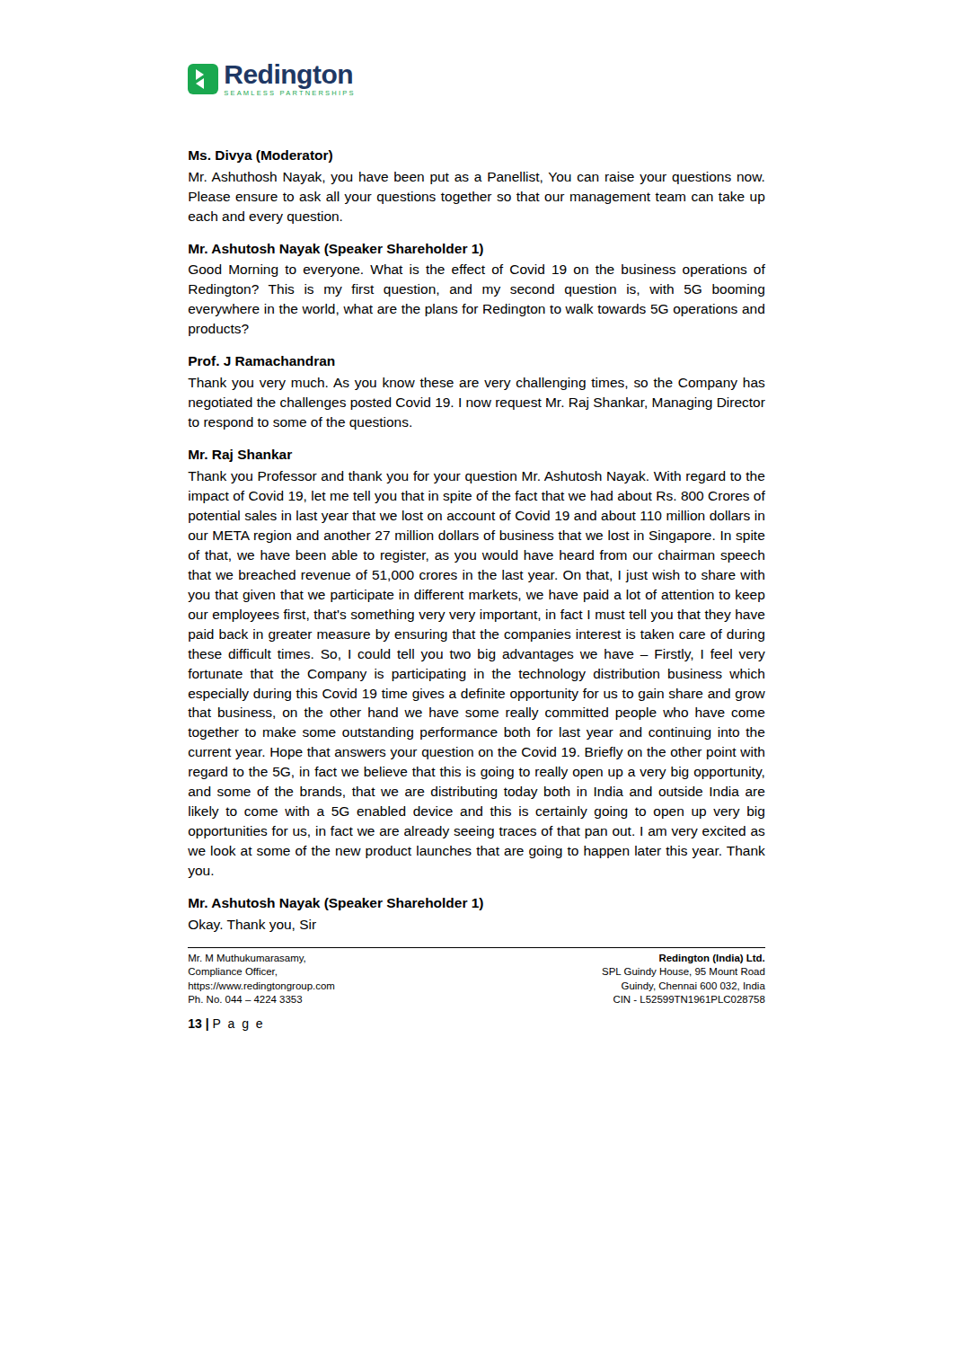Redington
Seamless Partnerships
Ms. Divya (Moderator)
Mr. Ashuthosh Nayak, you have been put as a Panellist, You can raise your questions now. Please ensure to ask all your questions together so that our management team can take up each and every question.
Mr. Ashutosh Nayak (Speaker Shareholder 1)
Good Morning to everyone. What is the effect of Covid 19 on the business operations of Redington? This is my first question, and my second question is, with 5G booming everywhere in the world, what are the plans for Redington to walk towards 5G operations and products?
Prof. J Ramachandran
Thank you very much. As you know these are very challenging times, so the Company has negotiated the challenges posted Covid 19. I now request Mr. Raj Shankar, Managing Director to respond to some of the questions.
Mr. Raj Shankar
Thank you Professor and thank you for your question Mr. Ashutosh Nayak. With regard to the impact of Covid 19, let me tell you that in spite of the fact that we had about Rs. 800 Crores of potential sales in last year that we lost on account of Covid 19 and about 110 million dollars in our META region and another 27 million dollars of business that we lost in Singapore. In spite of that, we have been able to register, as you would have heard from our chairman speech that we breached revenue of 51,000 crores in the last year. On that, I just wish to share with you that given that we participate in different markets, we have paid a lot of attention to keep our employees first, that's something very very important, in fact I must tell you that they have paid back in greater measure by ensuring that the companies interest is taken care of during these difficult times. So, I could tell you two big advantages we have – Firstly, I feel very fortunate that the Company is participating in the technology distribution business which especially during this Covid 19 time gives a definite opportunity for us to gain share and grow that business, on the other hand we have some really committed people who have come together to make some outstanding performance both for last year and continuing into the current year. Hope that answers your question on the Covid 19. Briefly on the other point with regard to the 5G, in fact we believe that this is going to really open up a very big opportunity, and some of the brands, that we are distributing today both in India and outside India are likely to come with a 5G enabled device and this is certainly going to open up very big opportunities for us, in fact we are already seeing traces of that pan out. I am very excited as we look at some of the new product launches that are going to happen later this year. Thank you.
Mr. Ashutosh Nayak (Speaker Shareholder 1)
Okay. Thank you, Sir
Mr. M Muthukumarasamy,
Compliance Officer,
https://www.redingtongroup.com
Ph. No. 044 – 4224 3353
Redington (India) Ltd.
SPL Guindy House, 95 Mount Road
Guindy, Chennai 600 032, India
CIN - L52599TN1961PLC028758
13 | P a g e